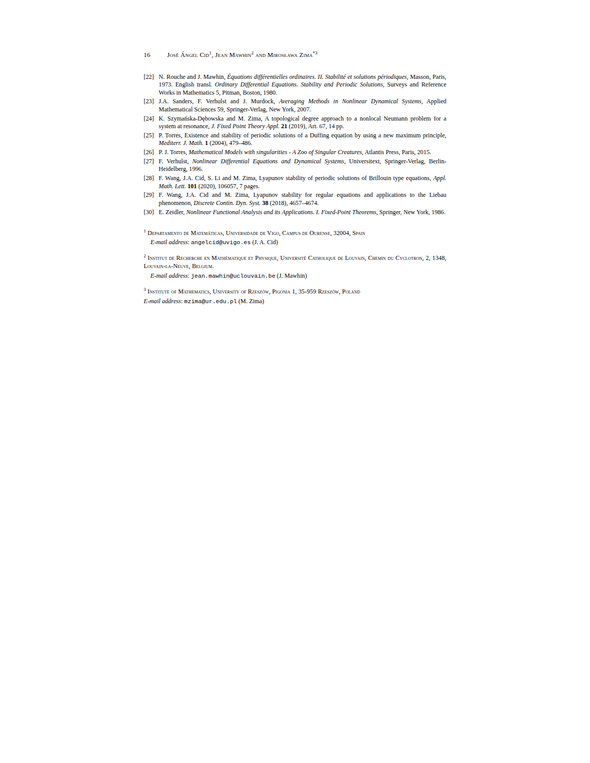16 José Ángel Cid1, Jean Mawhin2 and Mirosława Zima*3
[22] N. Rouche and J. Mawhin, Équations différentielles ordinaires. II. Stabilité et solutions périodiques, Masson, Paris, 1973. English transl. Ordinary Differential Equations. Stability and Periodic Solutions, Surveys and Reference Works in Mathematics 5, Pitman, Boston, 1980.
[23] J.A. Sanders, F. Verhulst and J. Murdock, Averaging Methods in Nonlinear Dynamical Systems, Applied Mathematical Sciences 59, Springer-Verlag, New York, 2007.
[24] K. Szymańska-Dębowska and M. Zima, A topological degree approach to a nonlocal Neumann problem for a system at resonance, J. Fixed Point Theory Appl. 21 (2019), Art. 67, 14 pp.
[25] P. Torres, Existence and stability of periodic solutions of a Duffing equation by using a new maximum principle, Mediterr. J. Math. 1 (2004), 479–486.
[26] P. J. Torres, Mathematical Models with singularities - A Zoo of Singular Creatures, Atlantis Press, Paris, 2015.
[27] F. Verhulst, Nonlinear Differential Equations and Dynamical Systems, Universitext, Springer-Verlag, Berlin-Heidelberg, 1996.
[28] F. Wang, J.A. Cid, S. Li and M. Zima, Lyapunov stability of periodic solutions of Brillouin type equations, Appl. Math. Lett. 101 (2020), 106057, 7 pages.
[29] F. Wang, J.A. Cid and M. Zima, Lyapunov stability for regular equations and applications to the Liebau phenomenon, Discrete Contin. Dyn. Syst. 38 (2018), 4657–4674.
[30] E. Zeidler, Nonlinear Functional Analysis and its Applications. I. Fixed-Point Theorems, Springer, New York, 1986.
1 Departamento de Matemáticas, Universidade de Vigo, Campus de Ourense, 32004, Spain
E-mail address: angelcid@uvigo.es (J. A. Cid)
2 Institut de Recherche en Mathématique et Physique, Université Catholique de Louvain, Chemin du Cyclotron, 2, 1348, Louvain-la-Neuve, Belgium.
E-mail address: jean.mawhin@uclouvain.be (J. Mawhin)
3 Institute of Mathematics, University of Rzeszów, Pigonia 1, 35-959 Rzeszów, Poland
E-mail address: mzima@ur.edu.pl (M. Zima)